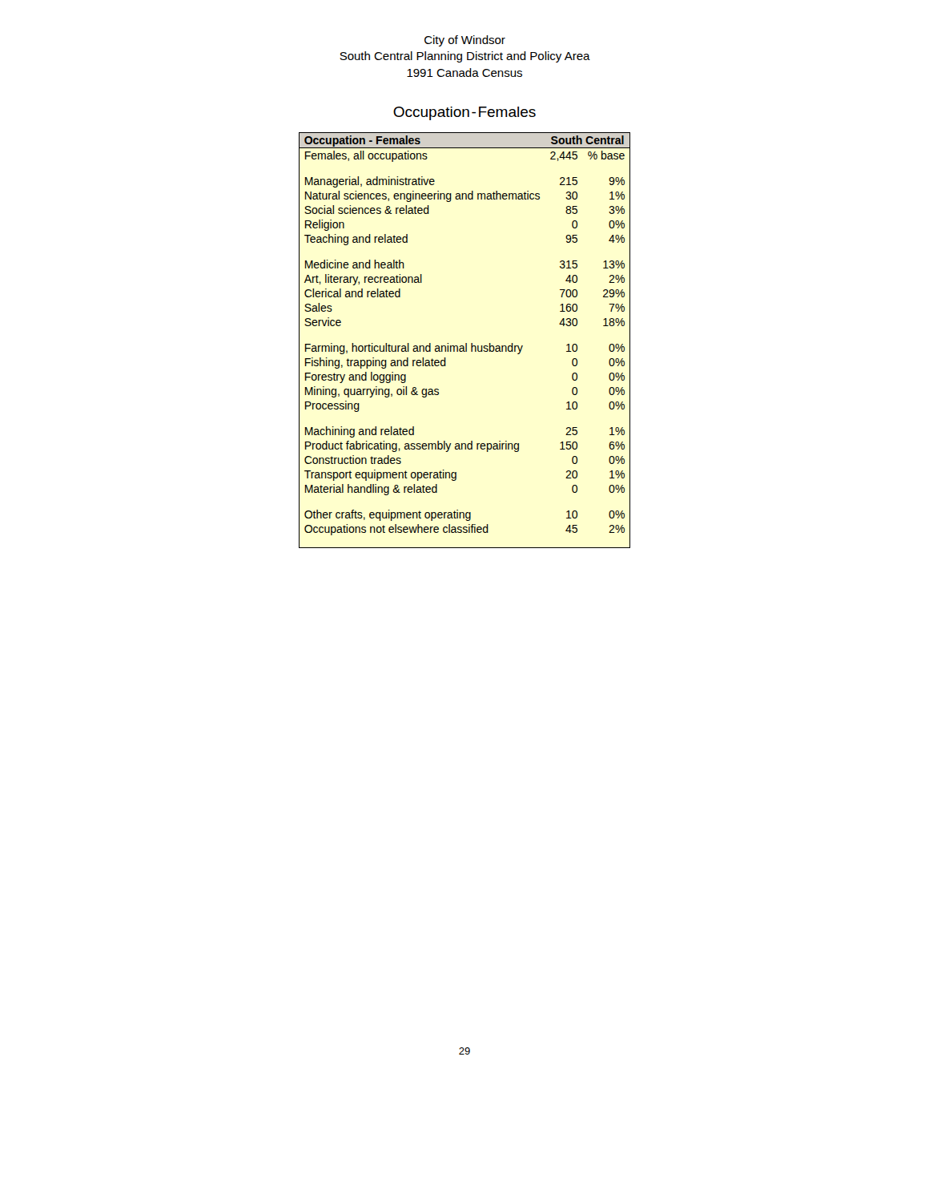City of Windsor
South Central Planning District and Policy Area
1991 Canada Census
Occupation - Females
| Occupation - Females | South Central |
| --- | --- |
| Females, all occupations | 2,445 | % base |
| Managerial, administrative | 215 | 9% |
| Natural sciences, engineering and mathematics | 30 | 1% |
| Social sciences & related | 85 | 3% |
| Religion | 0 | 0% |
| Teaching and related | 95 | 4% |
| Medicine and health | 315 | 13% |
| Art, literary, recreational | 40 | 2% |
| Clerical and related | 700 | 29% |
| Sales | 160 | 7% |
| Service | 430 | 18% |
| Farming, horticultural and animal husbandry | 10 | 0% |
| Fishing, trapping and related | 0 | 0% |
| Forestry and logging | 0 | 0% |
| Mining, quarrying, oil & gas | 0 | 0% |
| Processing | 10 | 0% |
| Machining and related | 25 | 1% |
| Product fabricating, assembly and repairing | 150 | 6% |
| Construction trades | 0 | 0% |
| Transport equipment operating | 20 | 1% |
| Material handling & related | 0 | 0% |
| Other crafts, equipment operating | 10 | 0% |
| Occupations not elsewhere classified | 45 | 2% |
29